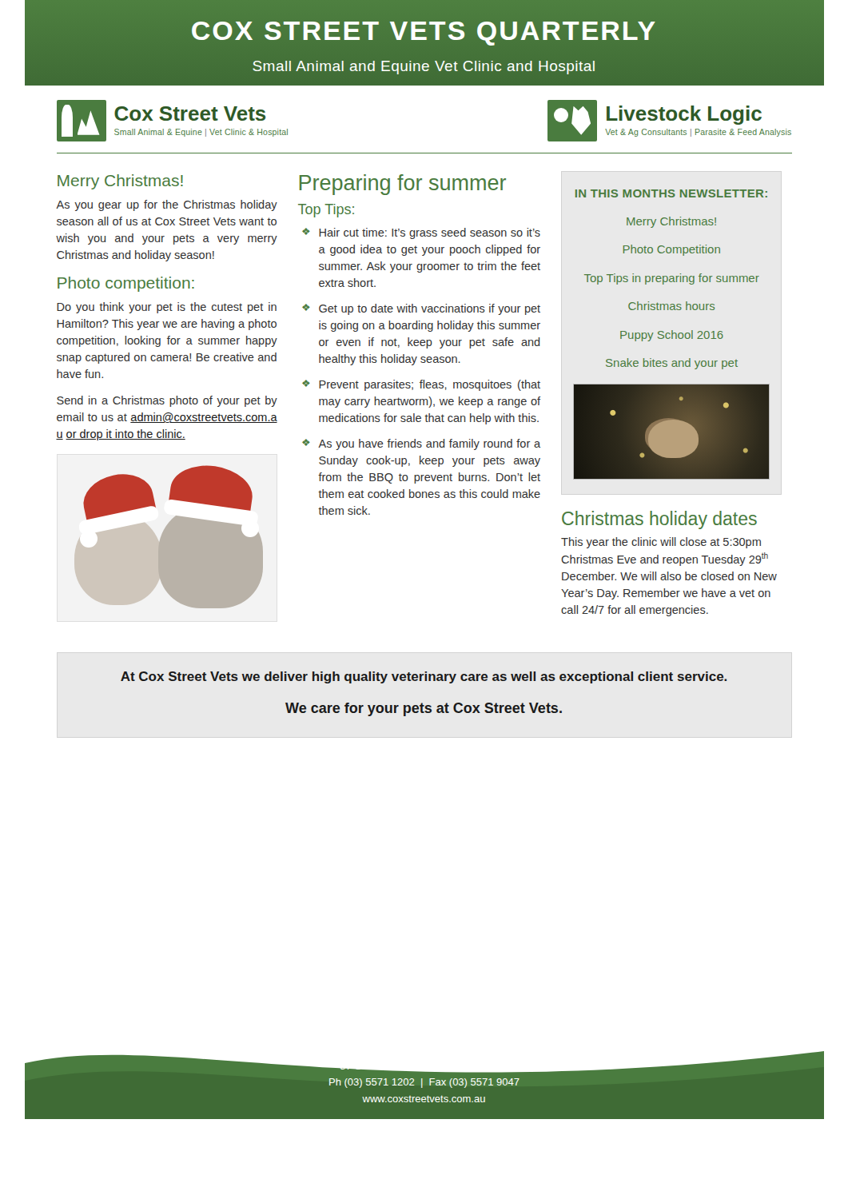Cox Street Vets Quarterly
Small Animal and Equine Vet Clinic and Hospital
Cox Street Vets
Small Animal & Equine | Vet Clinic & Hospital
Livestock Logic
Vet & Ag Consultants | Parasite & Feed Analysis
Merry Christmas!
As you gear up for the Christmas holiday season all of us at Cox Street Vets want to wish you and your pets a very merry Christmas and holiday season!
Photo competition:
Do you think your pet is the cutest pet in Hamilton? This year we are having a photo competition, looking for a summer happy snap captured on camera! Be creative and have fun.
Send in a Christmas photo of your pet by email to us at admin@coxstreetvets.com.au or drop it into the clinic.
Preparing for summer
Top Tips:
Hair cut time: It’s grass seed season so it’s a good idea to get your pooch clipped for summer. Ask your groomer to trim the feet extra short.
Get up to date with vaccinations if your pet is going on a boarding holiday this summer or even if not, keep your pet safe and healthy this holiday season.
Prevent parasites; fleas, mosquitoes (that may carry heartworm), we keep a range of medications for sale that can help with this.
As you have friends and family round for a Sunday cook-up, keep your pets away from the BBQ to prevent burns. Don’t let them eat cooked bones as this could make them sick.
In this months newsletter:
Merry Christmas!
Photo Competition
Top Tips in preparing for summer
Christmas hours
Puppy School 2016
Snake bites and your pet
Christmas holiday dates
This year the clinic will close at 5:30pm Christmas Eve and reopen Tuesday 29th December. We will also be closed on New Year’s Day. Remember we have a vet on call 24/7 for all emergencies.
At Cox Street Vets we deliver high quality veterinary care as well as exceptional client service.
We care for your pets at Cox Street Vets.
87 Cox Street, HAMILTON VIC 3300
Ph (03) 5571 1202 | Fax (03) 5571 9047
www.coxstreetvets.com.au